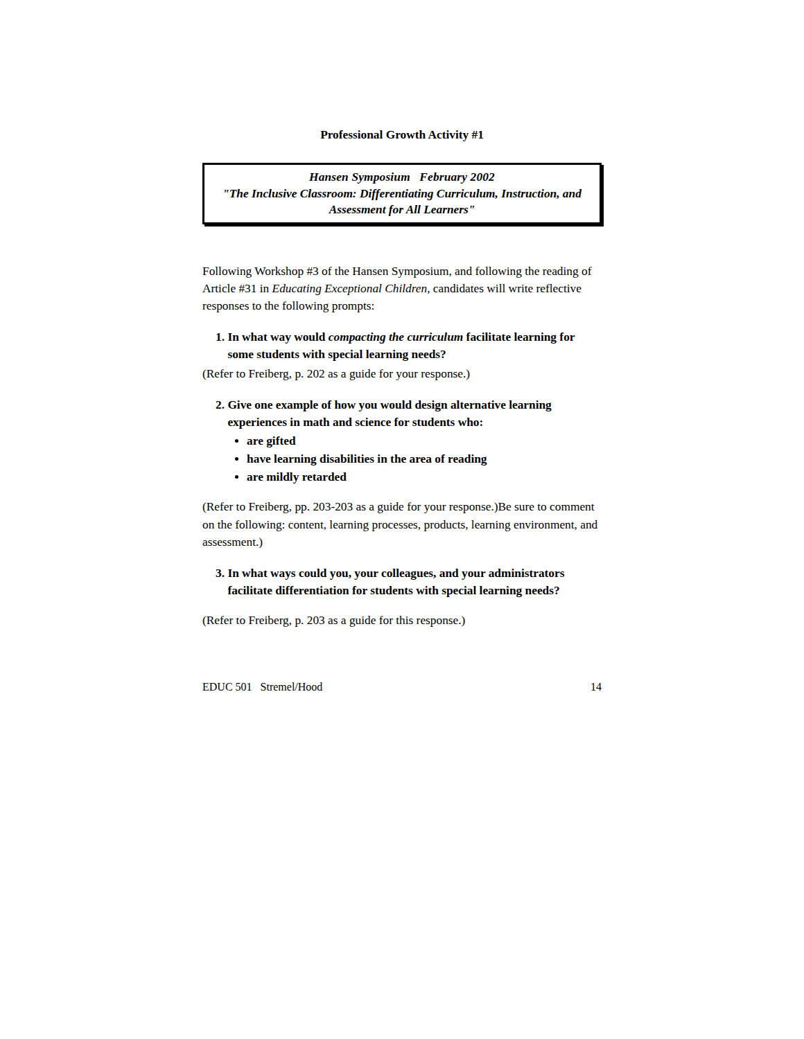Professional Growth Activity #1
Hansen Symposium February 2002
"The Inclusive Classroom: Differentiating Curriculum, Instruction, and
Assessment for All Learners"
Following Workshop #3 of the Hansen Symposium, and following the reading of Article #31 in Educating Exceptional Children, candidates will write reflective responses to the following prompts:
In what way would compacting the curriculum facilitate learning for some students with special learning needs?
(Refer to Freiberg, p. 202 as a guide for your response.)
Give one example of how you would design alternative learning experiences in math and science for students who:
are gifted
have learning disabilities in the area of reading
are mildly retarded
(Refer to Freiberg, pp. 203-203 as a guide for your response.)Be sure to comment on the following: content, learning processes, products, learning environment, and assessment.)
In what ways could you, your colleagues, and your administrators facilitate differentiation for students with special learning needs?
(Refer to Freiberg, p. 203 as a guide for this response.)
EDUC 501 Stremel/Hood 14